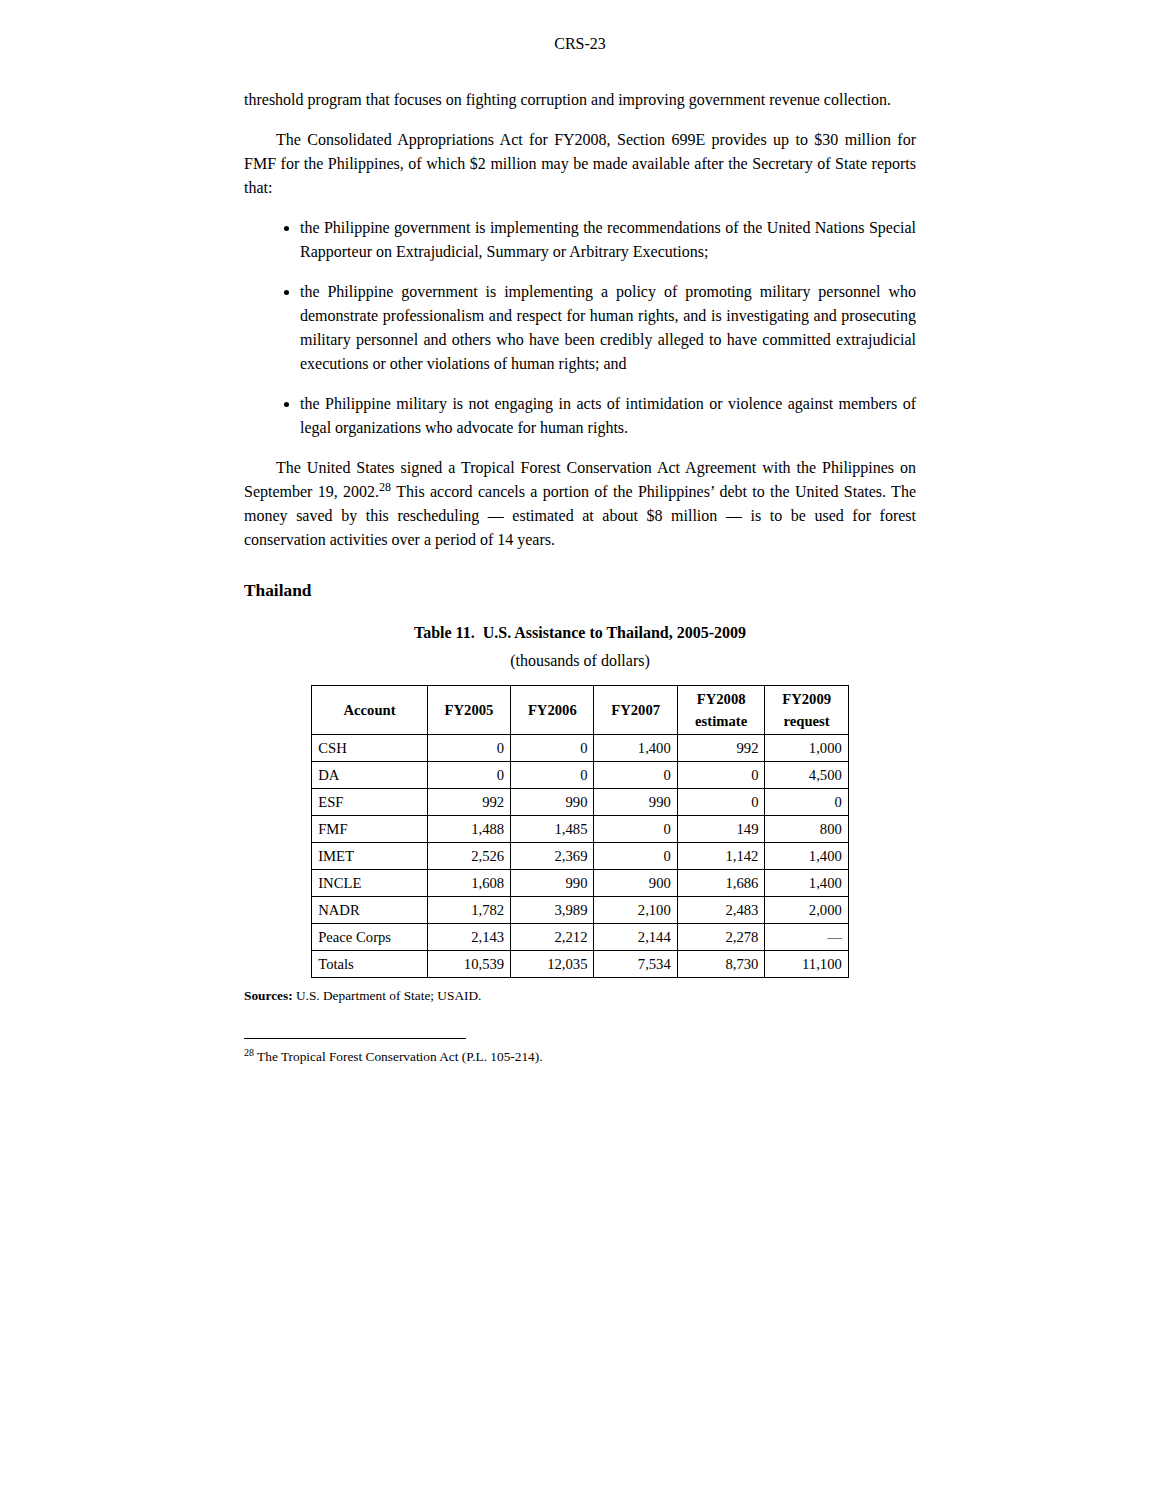CRS-23
threshold program that focuses on fighting corruption and improving government revenue collection.
The Consolidated Appropriations Act for FY2008, Section 699E provides up to $30 million for FMF for the Philippines, of which $2 million may be made available after the Secretary of State reports that:
the Philippine government is implementing the recommendations of the United Nations Special Rapporteur on Extrajudicial, Summary or Arbitrary Executions;
the Philippine government is implementing a policy of promoting military personnel who demonstrate professionalism and respect for human rights, and is investigating and prosecuting military personnel and others who have been credibly alleged to have committed extrajudicial executions or other violations of human rights; and
the Philippine military is not engaging in acts of intimidation or violence against members of legal organizations who advocate for human rights.
The United States signed a Tropical Forest Conservation Act Agreement with the Philippines on September 19, 2002.28 This accord cancels a portion of the Philippines’ debt to the United States. The money saved by this rescheduling — estimated at about $8 million — is to be used for forest conservation activities over a period of 14 years.
Thailand
Table 11. U.S. Assistance to Thailand, 2005-2009
(thousands of dollars)
| Account | FY2005 | FY2006 | FY2007 | FY2008 estimate | FY2009 request |
| --- | --- | --- | --- | --- | --- |
| CSH | 0 | 0 | 1,400 | 992 | 1,000 |
| DA | 0 | 0 | 0 | 0 | 4,500 |
| ESF | 992 | 990 | 990 | 0 | 0 |
| FMF | 1,488 | 1,485 | 0 | 149 | 800 |
| IMET | 2,526 | 2,369 | 0 | 1,142 | 1,400 |
| INCLE | 1,608 | 990 | 900 | 1,686 | 1,400 |
| NADR | 1,782 | 3,989 | 2,100 | 2,483 | 2,000 |
| Peace Corps | 2,143 | 2,212 | 2,144 | 2,278 | — |
| Totals | 10,539 | 12,035 | 7,534 | 8,730 | 11,100 |
Sources: U.S. Department of State; USAID.
28 The Tropical Forest Conservation Act (P.L. 105-214).